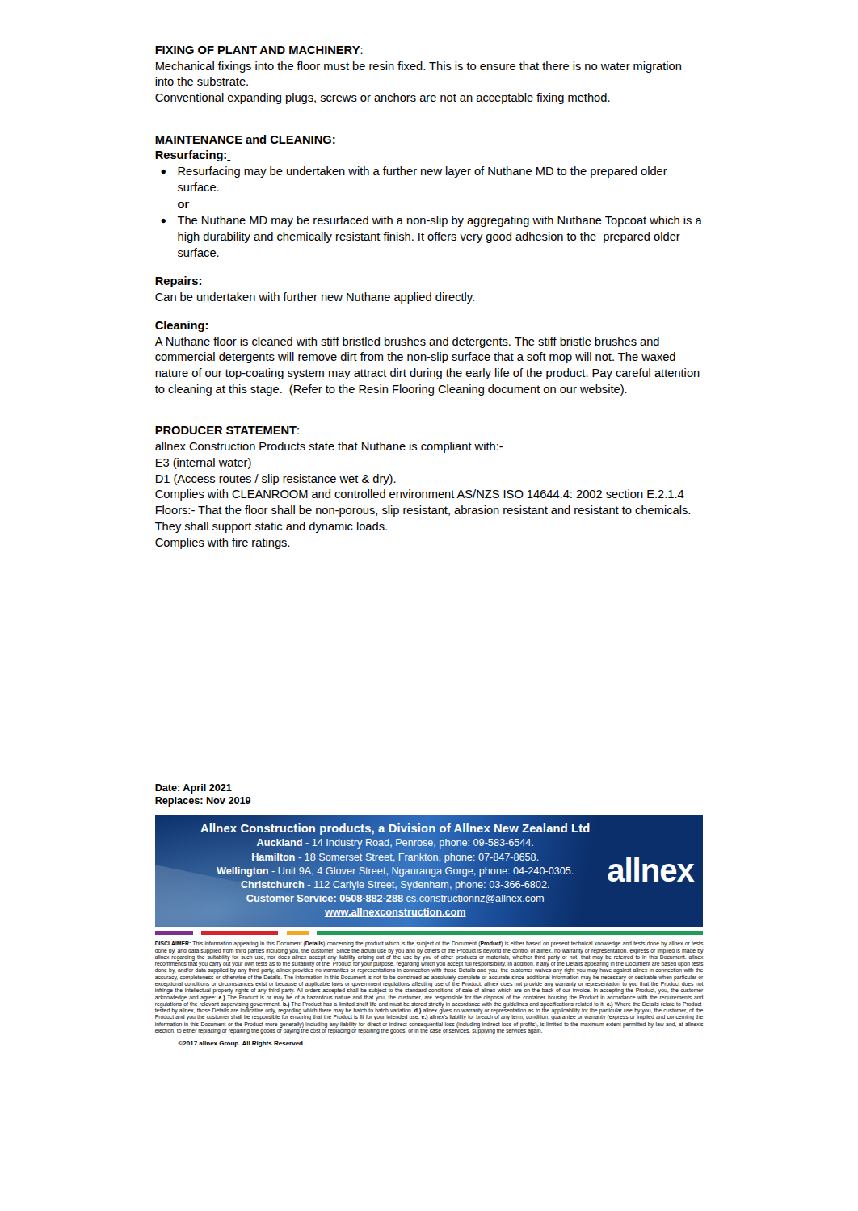FIXING OF PLANT AND MACHINERY:
Mechanical fixings into the floor must be resin fixed. This is to ensure that there is no water migration into the substrate.
Conventional expanding plugs, screws or anchors are not an acceptable fixing method.
MAINTENANCE and CLEANING:
Resurfacing:
Resurfacing may be undertaken with a further new layer of Nuthane MD to the prepared older surface.
or
The Nuthane MD may be resurfaced with a non-slip by aggregating with Nuthane Topcoat which is a high durability and chemically resistant finish. It offers very good adhesion to the prepared older surface.
Repairs:
Can be undertaken with further new Nuthane applied directly.
Cleaning:
A Nuthane floor is cleaned with stiff bristled brushes and detergents. The stiff bristle brushes and commercial detergents will remove dirt from the non-slip surface that a soft mop will not. The waxed nature of our top-coating system may attract dirt during the early life of the product. Pay careful attention to cleaning at this stage. (Refer to the Resin Flooring Cleaning document on our website).
PRODUCER STATEMENT:
allnex Construction Products state that Nuthane is compliant with:-
E3 (internal water)
D1 (Access routes / slip resistance wet & dry).
Complies with CLEANROOM and controlled environment AS/NZS ISO 14644.4: 2002 section E.2.1.4 Floors:- That the floor shall be non-porous, slip resistant, abrasion resistant and resistant to chemicals. They shall support static and dynamic loads.
Complies with fire ratings.
Date: April 2021
Replaces: Nov 2019
Allnex Construction products, a Division of Allnex New Zealand Ltd
Auckland - 14 Industry Road, Penrose, phone: 09-583-6544.
Hamilton - 18 Somerset Street, Frankton, phone: 07-847-8658.
Wellington - Unit 9A, 4 Glover Street, Ngauranga Gorge, phone: 04-240-0305.
Christchurch - 112 Carlyle Street, Sydenham, phone: 03-366-6802.
Customer Service: 0508-882-288 cs.constructionnz@allnex.com
www.allnexconstruction.com
allnex
DISCLAIMER: This information appearing in this Document (Details) concerning the product which is the subject of the Document (Product) is either based on present technical knowledge and tests done by allnex or tests done by, and data supplied from third parties including you, the customer. Since the actual use by you and by others of the Product is beyond the control of allnex, no warranty or representation, express or implied is made by allnex regarding the suitability for such use, nor does allnex accept any liability arising out of the use by you of other products or materials, whether third party or not, that may be referred to in this Document. allnex recommends that you carry out your own tests as to the suitability of the Product for your purpose, regarding which you accept full responsibility. In addition, if any of the Details appearing in the Document are based upon tests done by, and/or data supplied by any third party, allnex provides no warranties or representations in connection with those Details and you, the customer waives any right you may have against allnex in connection with the accuracy, completeness or otherwise of the Details. The information in this Document is not to be construed as absolutely complete or accurate since additional information may be necessary or desirable when particular or exceptional conditions or circumstances exist or because of applicable laws or government regulations affecting use of the Product. allnex does not provide any warranty or representation to you that the Product does not infringe the intellectual property rights of any third party. All orders accepted shall be subject to the standard conditions of sale of allnex which are on the back of our invoice. In accepting the Product, you, the customer acknowledge and agree: a.) The Product is or may be of a hazardous nature and that you, the customer, are responsible for the disposal of the container housing the Product in accordance with the requirements and regulations of the relevant supervising government. b.) The Product has a limited shelf life and must be stored strictly in accordance with the guidelines and specifications related to it. c.) Where the Details relate to Product tested by allnex, those Details are indicative only, regarding which there may be batch to batch variation. d.) allnex gives no warranty or representation as to the applicability for the particular use by you, the customer, of the Product and you the customer shall be responsible for ensuring that the Product is fit for your intended use. e.) allnex's liability for breach of any term, condition, guarantee or warranty (express or implied and concerning the information in this Document or the Product more generally) including any liability for direct or indirect consequential loss (including indirect loss of profits), is limited to the maximum extent permitted by law and, at allnex's election, to either replacing or repairing the goods or paying the cost of replacing or repairing the goods, or in the case of services, supplying the services again.
©2017 allnex Group. All Rights Reserved.